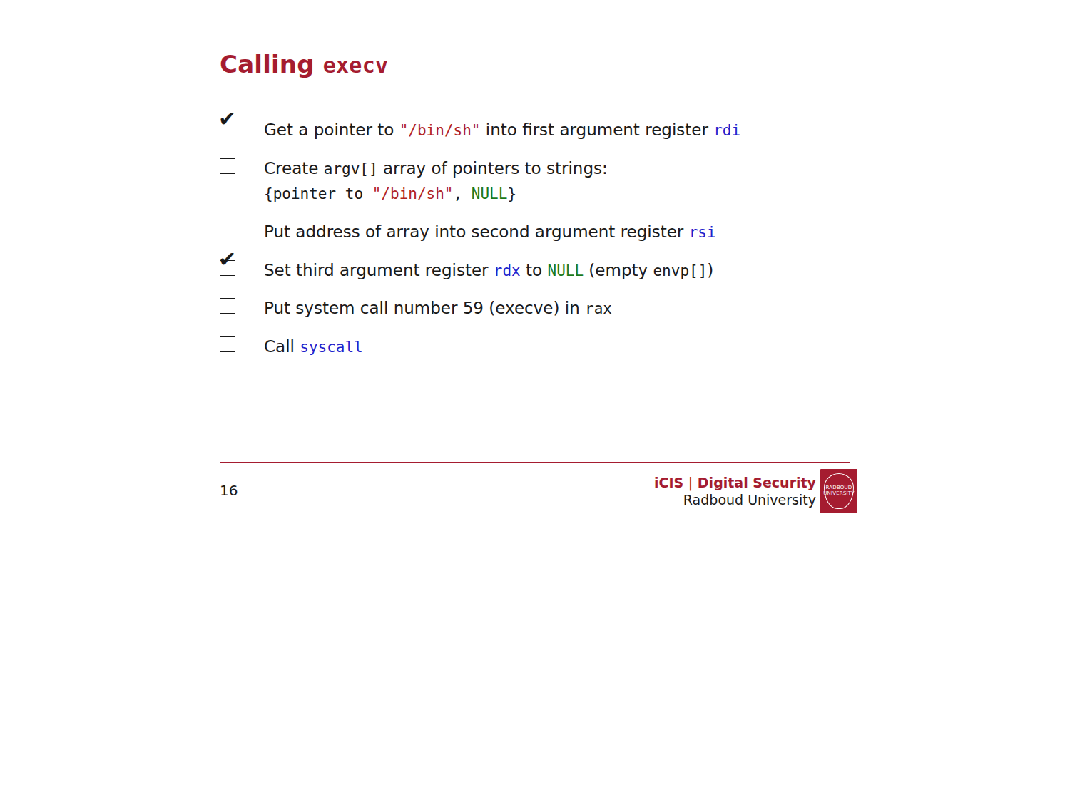Calling execv
✔ Get a pointer to "/bin/sh" into first argument register rdi
Create argv[] array of pointers to strings:
{pointer to "/bin/sh", NULL}
Put address of array into second argument register rsi
✔ Set third argument register rdx to NULL (empty envp[])
Put system call number 59 (execve) in rax
Call syscall
16
iCIS | Digital Security
Radboud University
RADBOUD
UNIVERSITY